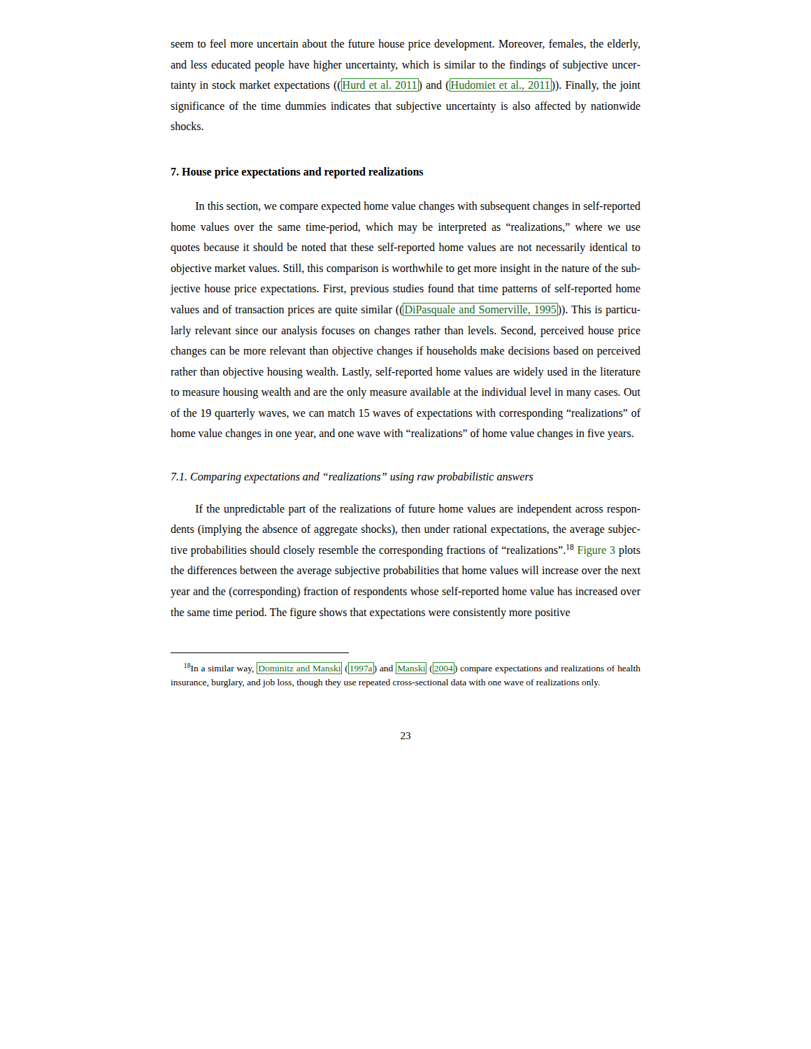seem to feel more uncertain about the future house price development. Moreover, females, the elderly, and less educated people have higher uncertainty, which is similar to the findings of subjective uncertainty in stock market expectations ((Hurd et al. 2011) and (Hudomiet et al., 2011)). Finally, the joint significance of the time dummies indicates that subjective uncertainty is also affected by nationwide shocks.
7. House price expectations and reported realizations
In this section, we compare expected home value changes with subsequent changes in self-reported home values over the same time-period, which may be interpreted as “realizations,” where we use quotes because it should be noted that these self-reported home values are not necessarily identical to objective market values. Still, this comparison is worthwhile to get more insight in the nature of the subjective house price expectations. First, previous studies found that time patterns of self-reported home values and of transaction prices are quite similar ((DiPasquale and Somerville, 1995)). This is particularly relevant since our analysis focuses on changes rather than levels. Second, perceived house price changes can be more relevant than objective changes if households make decisions based on perceived rather than objective housing wealth. Lastly, self-reported home values are widely used in the literature to measure housing wealth and are the only measure available at the individual level in many cases. Out of the 19 quarterly waves, we can match 15 waves of expectations with corresponding “realizations” of home value changes in one year, and one wave with “realizations” of home value changes in five years.
7.1. Comparing expectations and “realizations” using raw probabilistic answers
If the unpredictable part of the realizations of future home values are independent across respondents (implying the absence of aggregate shocks), then under rational expectations, the average subjective probabilities should closely resemble the corresponding fractions of “realizations”.18 Figure 3 plots the differences between the average subjective probabilities that home values will increase over the next year and the (corresponding) fraction of respondents whose self-reported home value has increased over the same time period. The figure shows that expectations were consistently more positive
18In a similar way, Dominitz and Manski (1997a) and Manski (2004) compare expectations and realizations of health insurance, burglary, and job loss, though they use repeated cross-sectional data with one wave of realizations only.
23